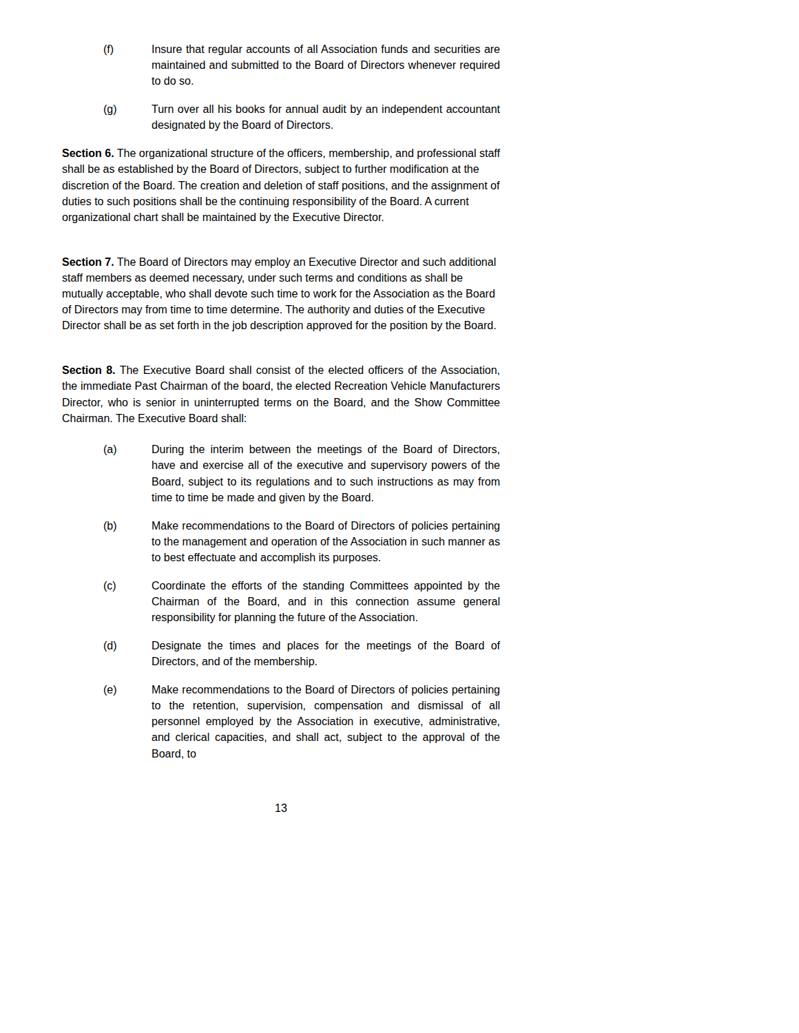(f)
Insure that regular accounts of all Association funds and securities are maintained and submitted to the Board of Directors whenever required to do so.
(g)
Turn over all his books for annual audit by an independent accountant designated by the Board of Directors.
Section 6. The organizational structure of the officers, membership, and professional staff shall be as established by the Board of Directors, subject to further modification at the discretion of the Board. The creation and deletion of staff positions, and the assignment of duties to such positions shall be the continuing responsibility of the Board. A current organizational chart shall be maintained by the Executive Director.
Section 7. The Board of Directors may employ an Executive Director and such additional staff members as deemed necessary, under such terms and conditions as shall be mutually acceptable, who shall devote such time to work for the Association as the Board of Directors may from time to time determine. The authority and duties of the Executive Director shall be as set forth in the job description approved for the position by the Board.
Section 8. The Executive Board shall consist of the elected officers of the Association, the immediate Past Chairman of the board, the elected Recreation Vehicle Manufacturers Director, who is senior in uninterrupted terms on the Board, and the Show Committee Chairman. The Executive Board shall:
(a)
During the interim between the meetings of the Board of Directors, have and exercise all of the executive and supervisory powers of the Board, subject to its regulations and to such instructions as may from time to time be made and given by the Board.
(b)
Make recommendations to the Board of Directors of policies pertaining to the management and operation of the Association in such manner as to best effectuate and accomplish its purposes.
(c)
Coordinate the efforts of the standing Committees appointed by the Chairman of the Board, and in this connection assume general responsibility for planning the future of the Association.
(d)
Designate the times and places for the meetings of the Board of Directors, and of the membership.
(e)
Make recommendations to the Board of Directors of policies pertaining to the retention, supervision, compensation and dismissal of all personnel employed by the Association in executive, administrative, and clerical capacities, and shall act, subject to the approval of the Board, to
13